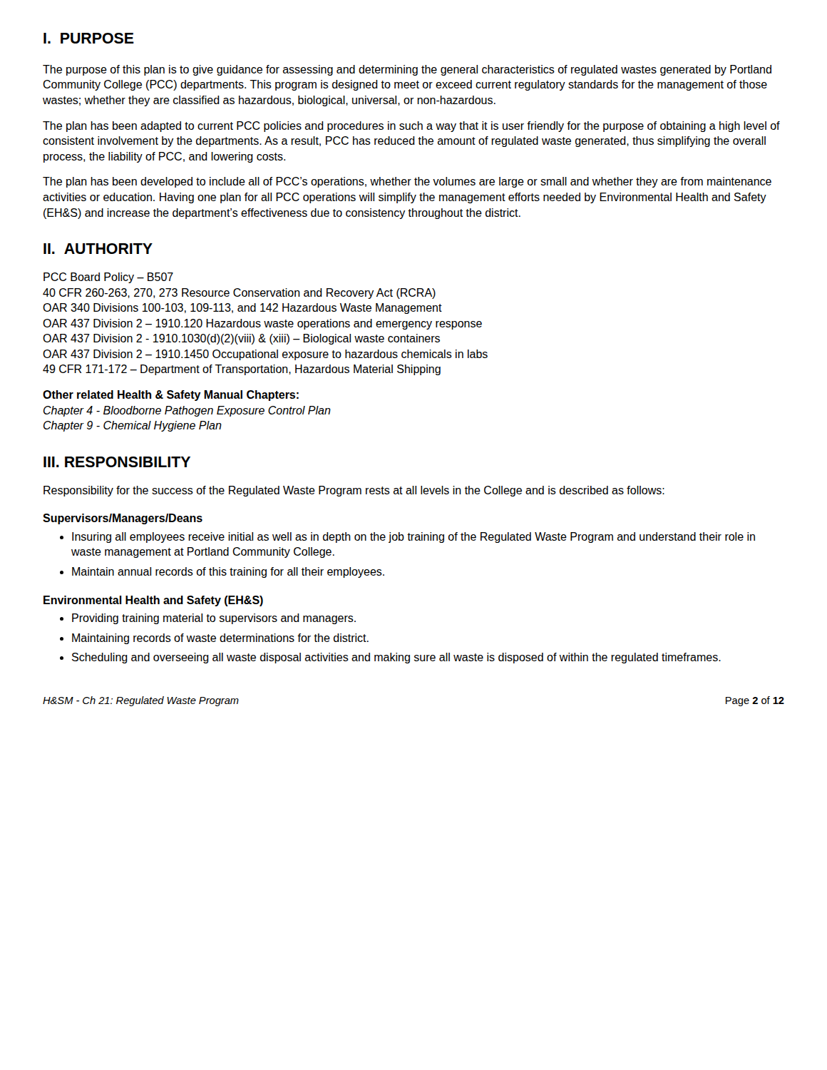I. PURPOSE
The purpose of this plan is to give guidance for assessing and determining the general characteristics of regulated wastes generated by Portland Community College (PCC) departments. This program is designed to meet or exceed current regulatory standards for the management of those wastes; whether they are classified as hazardous, biological, universal, or non-hazardous.
The plan has been adapted to current PCC policies and procedures in such a way that it is user friendly for the purpose of obtaining a high level of consistent involvement by the departments. As a result, PCC has reduced the amount of regulated waste generated, thus simplifying the overall process, the liability of PCC, and lowering costs.
The plan has been developed to include all of PCC’s operations, whether the volumes are large or small and whether they are from maintenance activities or education. Having one plan for all PCC operations will simplify the management efforts needed by Environmental Health and Safety (EH&S) and increase the department’s effectiveness due to consistency throughout the district.
II. AUTHORITY
PCC Board Policy – B507
40 CFR 260-263, 270, 273 Resource Conservation and Recovery Act (RCRA)
OAR 340 Divisions 100-103, 109-113, and 142 Hazardous Waste Management
OAR 437 Division 2 – 1910.120 Hazardous waste operations and emergency response
OAR 437 Division 2 - 1910.1030(d)(2)(viii) & (xiii) – Biological waste containers
OAR 437 Division 2 – 1910.1450 Occupational exposure to hazardous chemicals in labs
49 CFR 171-172 – Department of Transportation, Hazardous Material Shipping
Other related Health & Safety Manual Chapters:
Chapter 4 - Bloodborne Pathogen Exposure Control Plan
Chapter 9 - Chemical Hygiene Plan
III. RESPONSIBILITY
Responsibility for the success of the Regulated Waste Program rests at all levels in the College and is described as follows:
Supervisors/Managers/Deans
Insuring all employees receive initial as well as in depth on the job training of the Regulated Waste Program and understand their role in waste management at Portland Community College.
Maintain annual records of this training for all their employees.
Environmental Health and Safety (EH&S)
Providing training material to supervisors and managers.
Maintaining records of waste determinations for the district.
Scheduling and overseeing all waste disposal activities and making sure all waste is disposed of within the regulated timeframes.
H&SM - Ch 21: Regulated Waste Program
Page 2 of 12